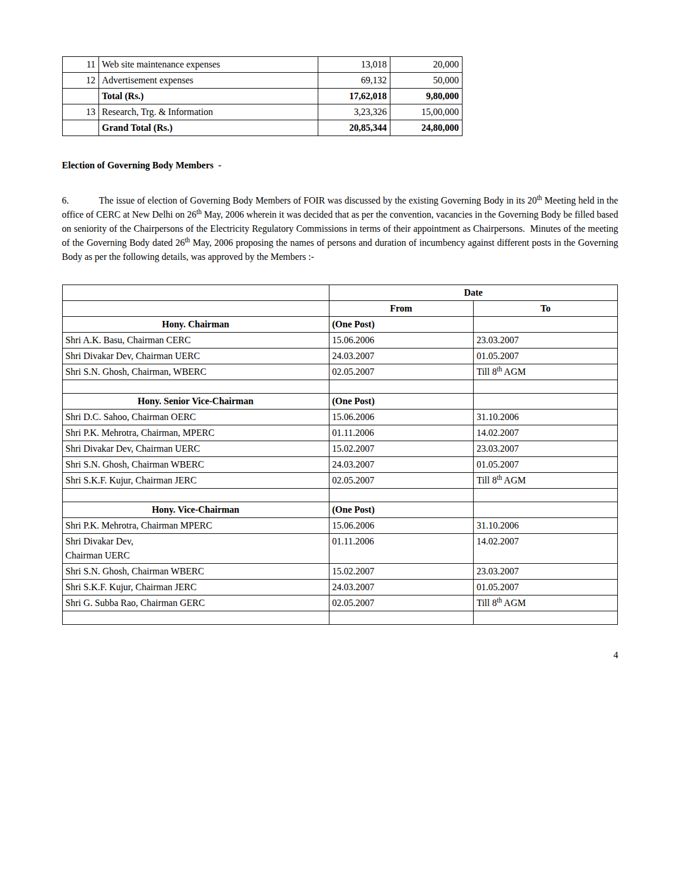| 11 | Web site maintenance expenses | 13,018 | 20,000 |
| 12 | Advertisement expenses | 69,132 | 50,000 |
| | Total (Rs.) | 17,62,018 | 9,80,000 |
| 13 | Research, Trg. & Information | 3,23,326 | 15,00,000 |
| | Grand Total (Rs.) | 20,85,344 | 24,80,000 |
Election of Governing Body Members -
6. The issue of election of Governing Body Members of FOIR was discussed by the existing Governing Body in its 20th Meeting held in the office of CERC at New Delhi on 26th May, 2006 wherein it was decided that as per the convention, vacancies in the Governing Body be filled based on seniority of the Chairpersons of the Electricity Regulatory Commissions in terms of their appointment as Chairpersons. Minutes of the meeting of the Governing Body dated 26th May, 2006 proposing the names of persons and duration of incumbency against different posts in the Governing Body as per the following details, was approved by the Members :-
| | Date |
| | From | To |
| Hony. Chairman | (One Post) | |
| Shri A.K. Basu, Chairman CERC | 15.06.2006 | 23.03.2007 |
| Shri Divakar Dev, Chairman UERC | 24.03.2007 | 01.05.2007 |
| Shri S.N. Ghosh, Chairman, WBERC | 02.05.2007 | Till 8 th AGM |
| Hony. Senior Vice-Chairman | (One Post) | |
| Shri D.C. Sahoo, Chairman OERC | 15.06.2006 | 31.10.2006 |
| Shri P.K. Mehrotra, Chairman, MPERC | 01.11.2006 | 14.02.2007 |
| Shri Divakar Dev, Chairman UERC | 15.02.2007 | 23.03.2007 |
| Shri S.N. Ghosh, Chairman WBERC | 24.03.2007 | 01.05.2007 |
| Shri S.K.F. Kujur, Chairman JERC | 02.05.2007 | Till 8 th AGM |
| Hony. Vice-Chairman | (One Post) | |
| Shri P.K. Mehrotra, Chairman MPERC | 15.06.2006 | 31.10.2006 |
| Shri Divakar Dev, Chairman UERC | 01.11.2006 | 14.02.2007 |
| Shri S.N. Ghosh, Chairman WBERC | 15.02.2007 | 23.03.2007 |
| Shri S.K.F. Kujur, Chairman JERC | 24.03.2007 | 01.05.2007 |
| Shri G. Subba Rao, Chairman GERC | 02.05.2007 | Till 8 th AGM |
4